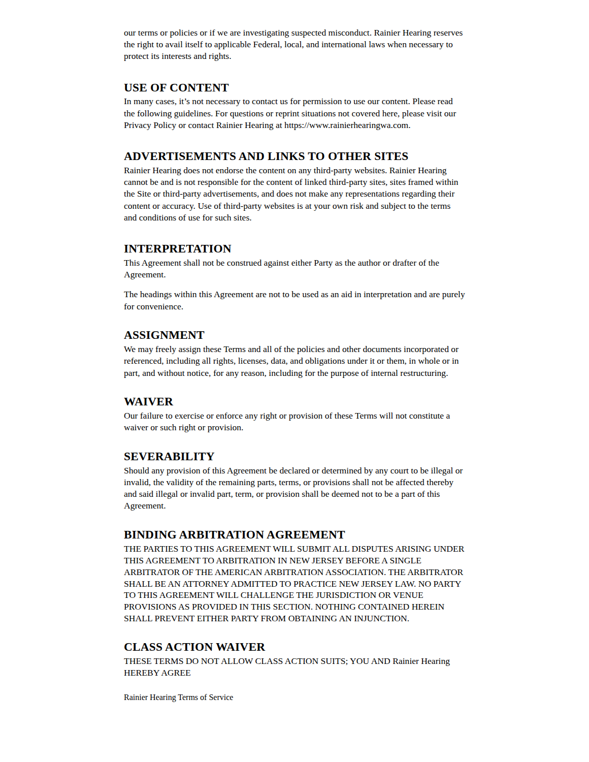our terms or policies or if we are investigating suspected misconduct. Rainier Hearing reserves the right to avail itself to applicable Federal, local, and international laws when necessary to protect its interests and rights.
USE OF CONTENT
In many cases, it’s not necessary to contact us for permission to use our content. Please read the following guidelines. For questions or reprint situations not covered here, please visit our Privacy Policy or contact Rainier Hearing at https://www.rainierhearingwa.com.
ADVERTISEMENTS AND LINKS TO OTHER SITES
Rainier Hearing does not endorse the content on any third-party websites. Rainier Hearing cannot be and is not responsible for the content of linked third-party sites, sites framed within the Site or third-party advertisements, and does not make any representations regarding their content or accuracy. Use of third-party websites is at your own risk and subject to the terms and conditions of use for such sites.
INTERPRETATION
This Agreement shall not be construed against either Party as the author or drafter of the Agreement.
The headings within this Agreement are not to be used as an aid in interpretation and are purely for convenience.
ASSIGNMENT
We may freely assign these Terms and all of the policies and other documents incorporated or referenced, including all rights, licenses, data, and obligations under it or them, in whole or in part, and without notice, for any reason, including for the purpose of internal restructuring.
WAIVER
Our failure to exercise or enforce any right or provision of these Terms will not constitute a waiver or such right or provision.
SEVERABILITY
Should any provision of this Agreement be declared or determined by any court to be illegal or invalid, the validity of the remaining parts, terms, or provisions shall not be affected thereby and said illegal or invalid part, term, or provision shall be deemed not to be a part of this Agreement.
BINDING ARBITRATION AGREEMENT
THE PARTIES TO THIS AGREEMENT WILL SUBMIT ALL DISPUTES ARISING UNDER THIS AGREEMENT TO ARBITRATION IN NEW JERSEY BEFORE A SINGLE ARBITRATOR OF THE AMERICAN ARBITRATION ASSOCIATION. THE ARBITRATOR SHALL BE AN ATTORNEY ADMITTED TO PRACTICE NEW JERSEY LAW. NO PARTY TO THIS AGREEMENT WILL CHALLENGE THE JURISDICTION OR VENUE PROVISIONS AS PROVIDED IN THIS SECTION. NOTHING CONTAINED HEREIN SHALL PREVENT EITHER PARTY FROM OBTAINING AN INJUNCTION.
CLASS ACTION WAIVER
THESE TERMS DO NOT ALLOW CLASS ACTION SUITS; YOU AND Rainier Hearing HEREBY AGREE
Rainier Hearing Terms of Service